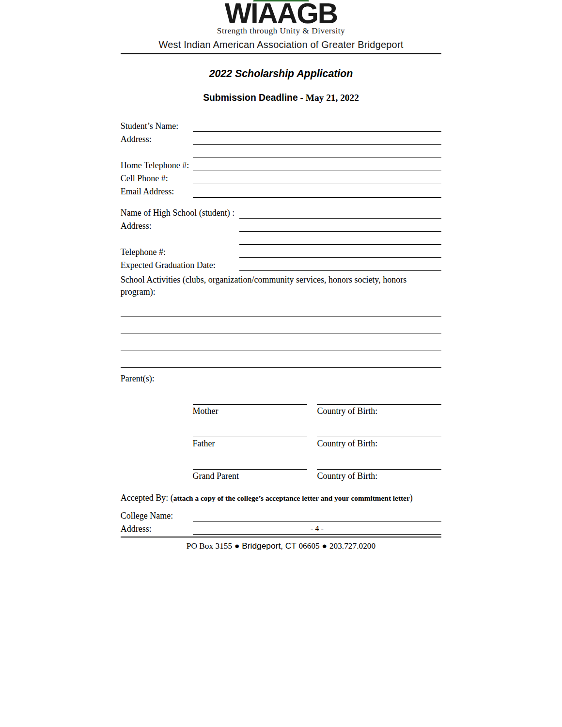WIAAGB
Strength through Unity & Diversity
West Indian American Association of Greater Bridgeport
2022 Scholarship Application
Submission Deadline - May 21, 2022
| Student’s Name: | |
| Address: | |
| Home Telephone #: | |
| Cell Phone #: | |
| Email Address: | |
| Name of High School (student) : | |
| Address: | |
| Telephone #: | |
| Expected Graduation Date: | |
School Activities (clubs, organization/community services, honors society, honors program):
Parent(s):
| Mother | Country of Birth: |
| Father | Country of Birth: |
| Grand Parent | Country of Birth: |
Accepted By: (attach a copy of the college’s acceptance letter and your commitment letter)
| College Name: | |
| Address: | - 4 - |
PO Box 3155 ● Bridgeport, CT 06605 ● 203.727.0200